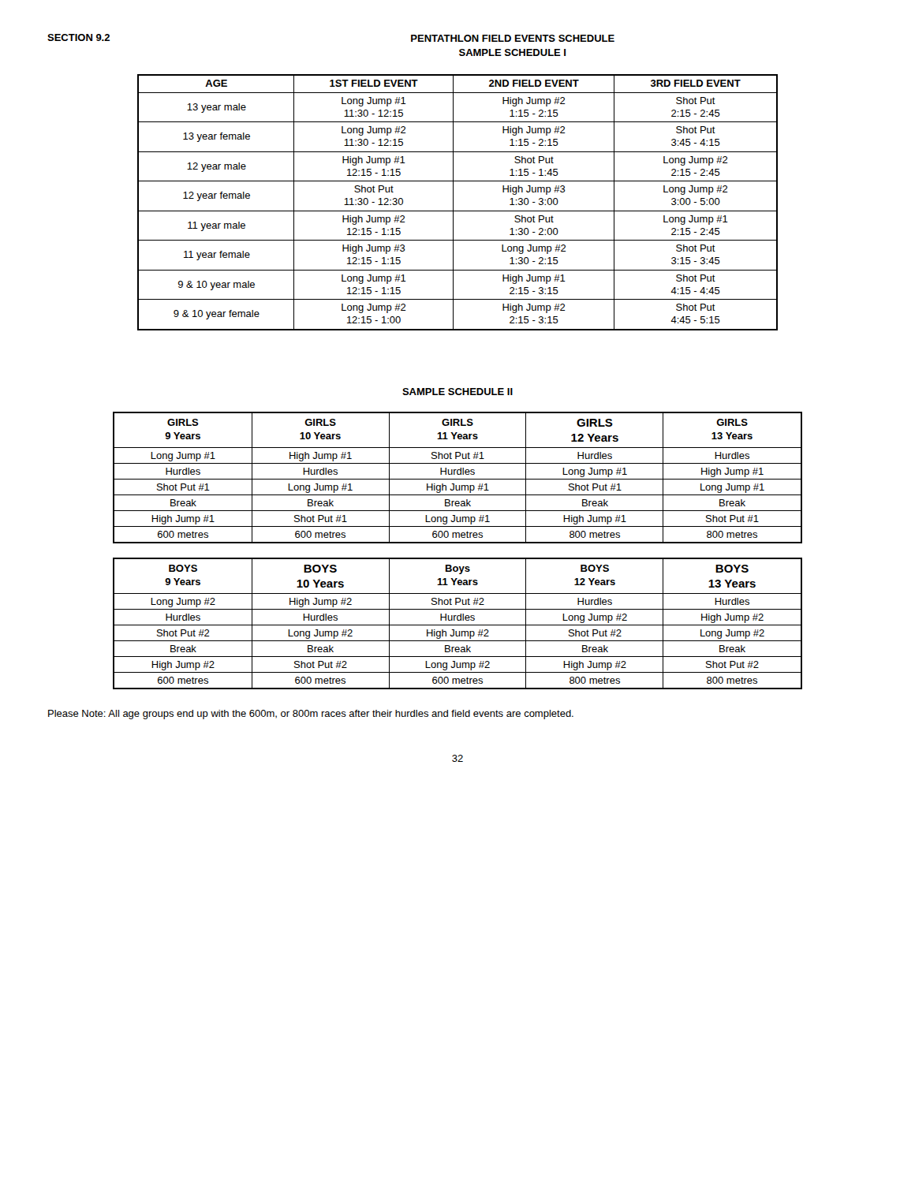SECTION 9.2
PENTATHLON FIELD EVENTS SCHEDULE
SAMPLE SCHEDULE I
| AGE | 1ST FIELD EVENT | 2ND FIELD EVENT | 3RD FIELD EVENT |
| --- | --- | --- | --- |
| 13 year male | Long Jump #1 11:30 - 12:15 | High Jump #2 1:15 - 2:15 | Shot Put 2:15 - 2:45 |
| 13 year female | Long Jump #2 11:30 - 12:15 | High Jump #2 1:15 - 2:15 | Shot Put 3:45 - 4:15 |
| 12 year male | High Jump #1 12:15 - 1:15 | Shot Put 1:15 - 1:45 | Long Jump #2 2:15 - 2:45 |
| 12 year female | Shot Put 11:30 - 12:30 | High Jump #3 1:30 - 3:00 | Long Jump #2 3:00 - 5:00 |
| 11 year male | High Jump #2 12:15 - 1:15 | Shot Put 1:30 - 2:00 | Long Jump #1 2:15 - 2:45 |
| 11 year female | High Jump #3 12:15 - 1:15 | Long Jump #2 1:30 - 2:15 | Shot Put 3:15 - 3:45 |
| 9 & 10 year male | Long Jump #1 12:15 - 1:15 | High Jump #1 2:15 - 3:15 | Shot Put 4:15 - 4:45 |
| 9 & 10 year female | Long Jump #2 12:15 - 1:00 | High Jump #2 2:15 - 3:15 | Shot Put 4:45 - 5:15 |
SAMPLE SCHEDULE II
| GIRLS 9 Years | GIRLS 10 Years | GIRLS 11 Years | GIRLS 12 Years | GIRLS 13 Years |
| --- | --- | --- | --- | --- |
| Long Jump #1 | High Jump #1 | Shot Put #1 | Hurdles | Hurdles |
| Hurdles | Hurdles | Hurdles | Long Jump #1 | High Jump #1 |
| Shot Put #1 | Long Jump #1 | High Jump #1 | Shot Put #1 | Long Jump #1 |
| Break | Break | Break | Break | Break |
| High Jump #1 | Shot Put #1 | Long Jump #1 | High Jump #1 | Shot Put #1 |
| 600 metres | 600 metres | 600 metres | 800 metres | 800 metres |
| BOYS 9 Years | BOYS 10 Years | Boys 11 Years | BOYS 12 Years | BOYS 13 Years |
| --- | --- | --- | --- | --- |
| Long Jump #2 | High Jump #2 | Shot Put #2 | Hurdles | Hurdles |
| Hurdles | Hurdles | Hurdles | Long Jump #2 | High Jump #2 |
| Shot Put #2 | Long Jump #2 | High Jump #2 | Shot Put #2 | Long Jump #2 |
| Break | Break | Break | Break | Break |
| High Jump #2 | Shot Put #2 | Long Jump #2 | High Jump #2 | Shot Put #2 |
| 600 metres | 600 metres | 600 metres | 800 metres | 800 metres |
Please Note: All age groups end up with the 600m, or 800m races after their hurdles and field events are completed.
32